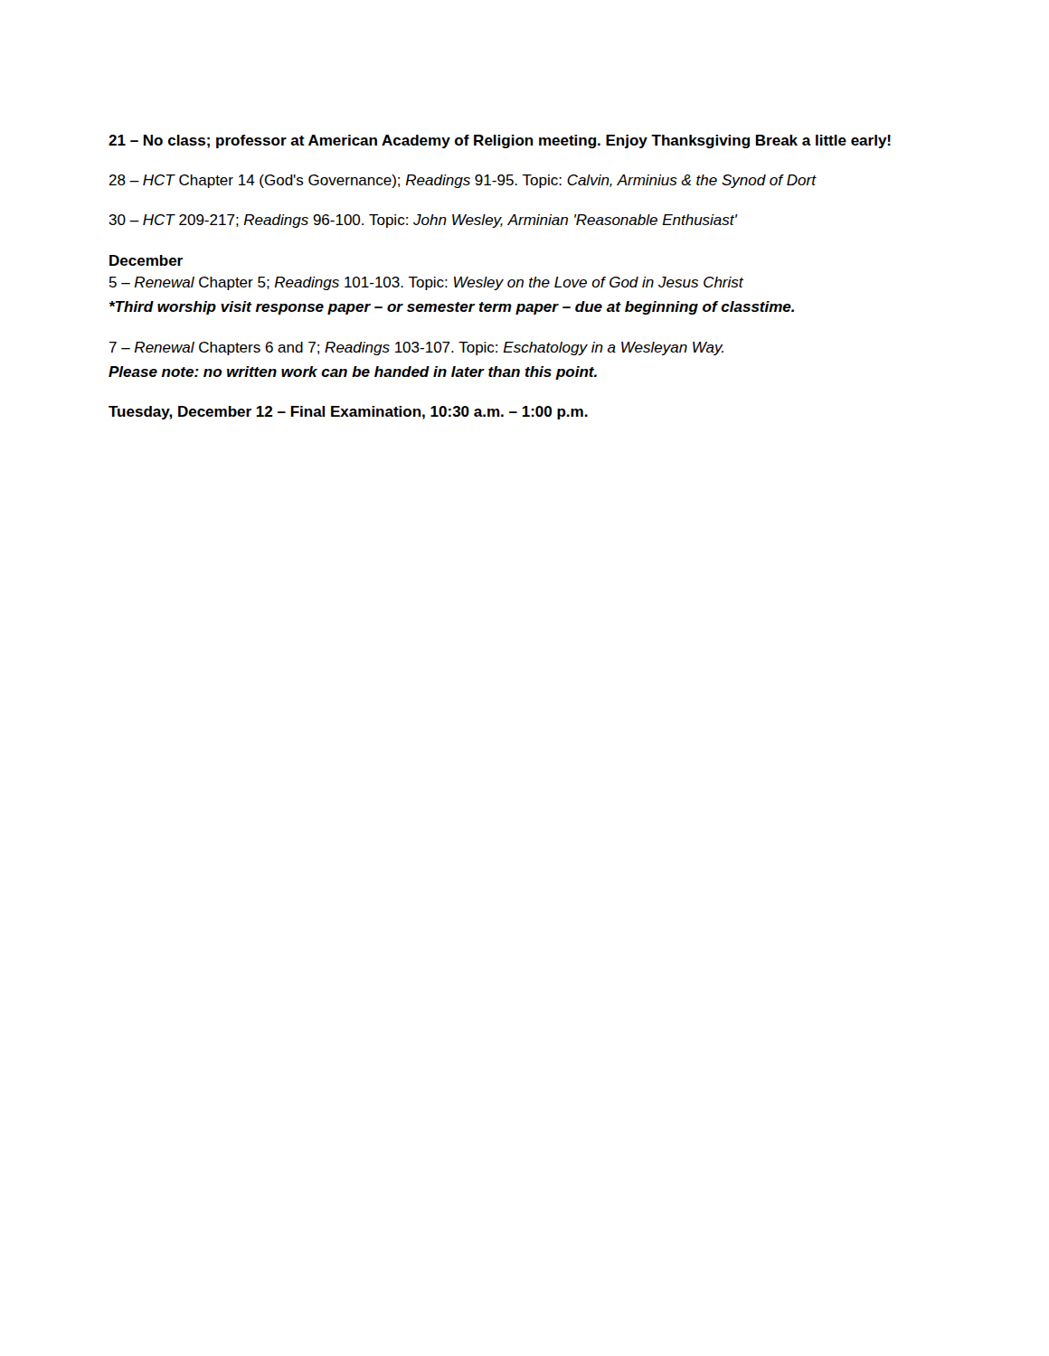21 – No class; professor at American Academy of Religion meeting. Enjoy Thanksgiving Break a little early!
28 – HCT Chapter 14 (God's Governance); Readings 91-95. Topic: Calvin, Arminius & the Synod of Dort
30 – HCT 209-217; Readings 96-100. Topic: John Wesley, Arminian 'Reasonable Enthusiast'
December
5 – Renewal Chapter 5; Readings 101-103. Topic: Wesley on the Love of God in Jesus Christ
*Third worship visit response paper – or semester term paper – due at beginning of classtime.
7 – Renewal Chapters 6 and 7; Readings 103-107. Topic: Eschatology in a Wesleyan Way.
Please note: no written work can be handed in later than this point.
Tuesday, December 12 – Final Examination, 10:30 a.m. – 1:00 p.m.